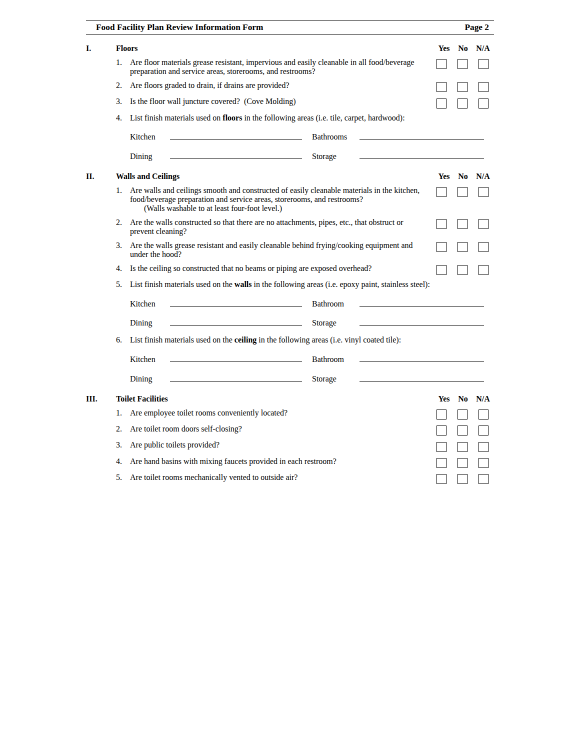Food Facility Plan Review Information Form Page 2
I. Floors Yes No N/A
1. Are floor materials grease resistant, impervious and easily cleanable in all food/beverage preparation and service areas, storerooms, and restrooms?
2. Are floors graded to drain, if drains are provided?
3. Is the floor wall juncture covered? (Cove Molding)
4. List finish materials used on floors in the following areas (i.e. tile, carpet, hardwood):
Kitchen
Bathrooms
Dining
Storage
II. Walls and Ceilings Yes No N/A
1. Are walls and ceilings smooth and constructed of easily cleanable materials in the kitchen, food/beverage preparation and service areas, storerooms, and restrooms?
(Walls washable to at least four-foot level.)
2. Are the walls constructed so that there are no attachments, pipes, etc., that obstruct or prevent cleaning?
3. Are the walls grease resistant and easily cleanable behind frying/cooking equipment and under the hood?
4. Is the ceiling so constructed that no beams or piping are exposed overhead?
5. List finish materials used on the walls in the following areas (i.e. epoxy paint, stainless steel):
Kitchen
Bathroom
Dining
Storage
6. List finish materials used on the ceiling in the following areas (i.e. vinyl coated tile):
Kitchen
Bathroom
Dining
Storage
III. Toilet Facilities Yes No N/A
1. Are employee toilet rooms conveniently located?
2. Are toilet room doors self-closing?
3. Are public toilets provided?
4. Are hand basins with mixing faucets provided in each restroom?
5. Are toilet rooms mechanically vented to outside air?